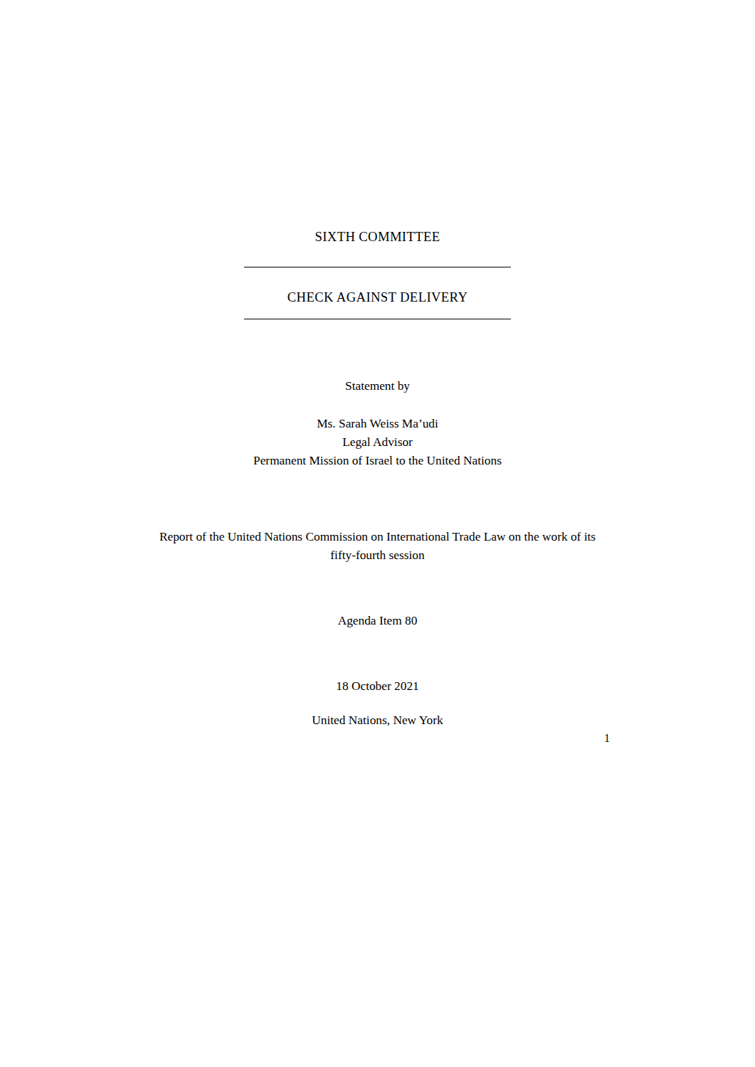ISRAEL
SIXTH COMMITTEE
CHECK AGAINST DELIVERY
Statement by
Ms. Sarah Weiss Ma’udi
Legal Advisor
Permanent Mission of Israel to the United Nations
Report of the United Nations Commission on International Trade Law on the work of its fifty-fourth session
Agenda Item 80
18 October 2021
United Nations, New York
1